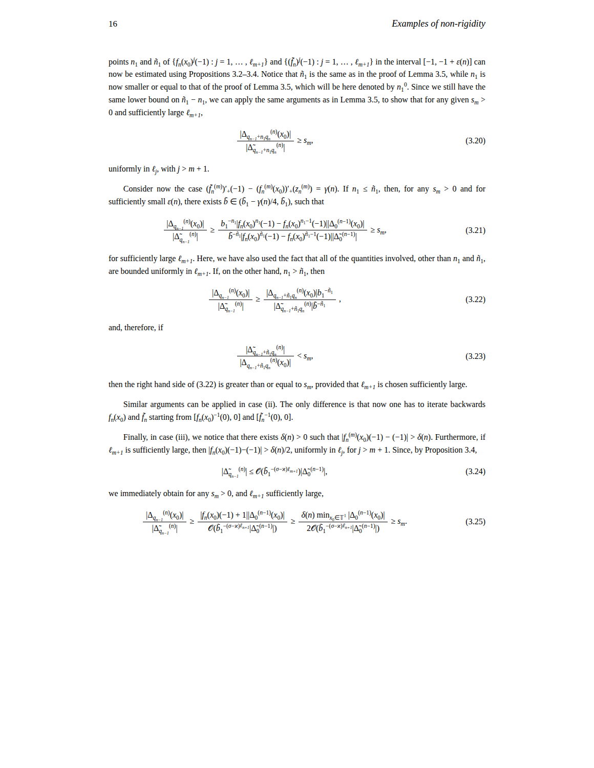16 Examples of non-rigidity
points n1 and ñ1 of {fn(x0)j(−1) : j = 1, … , ℓm+1} and {(f̃n)j(−1) : j = 1, … , ℓm+1} in the interval [−1, −1 + ε(n)] can now be estimated using Propositions 3.2–3.4. Notice that ñ1 is the same as in the proof of Lemma 3.5, while n1 is now smaller or equal to that of the proof of Lemma 3.5, which will be here denoted by n10. Since we still have the same lower bound on ñ1 − n1, we can apply the same arguments as in Lemma 3.5, to show that for any given sm > 0 and sufficiently large ℓm+1,
|Δqn−1+n1qn(n)(x0)| |Δ̃qn−1+n1qn(n)| ≥ sm,
(3.20)
uniformly in ℓj, with j > m + 1.
Consider now the case (f̃n(m))′+(−1) − (fn(m)(x0))′+(zn(m)) = γ(n). If n1 ≤ ñ1, then, for any sm > 0 and for sufficiently small ε(n), there exists b̃ ∈ (b̃1 − γ(n)/4, b̃1), such that
|Δqn−1(n)(x0)| |Δ̃qn−1(n)| ≥ b1−n1|fn(x0)n1(−1) − fn(x0)n1−1(−1)||Δ0(n−1)(x0)| b̃−ñ1|fn(x0)ñ1(−1) − fn(x0)ñ1−1(−1)||Δ̃0(n−1)| ≥ sm,
(3.21)
for sufficiently large ℓm+1. Here, we have also used the fact that all of the quantities involved, other than n1 and ñ1, are bounded uniformly in ℓm+1. If, on the other hand, n1 > ñ1, then
|Δqn−1(n)(x0)| |Δ̃qn−1(n)| ≥ |Δqn−1+ñ1qn(n)(x0)|b1−ñ1 |Δ̃qn−1+ñ1qn(n)|b̃−ñ1 ,
(3.22)
and, therefore, if
|Δ̃qn−1+ñ1qn(n)| |Δqn−1+ñ1qn(n)(x0)| < sm,
(3.23)
then the right hand side of (3.22) is greater than or equal to sm, provided that ℓm+1 is chosen sufficiently large.
Similar arguments can be applied in case (ii). The only difference is that now one has to iterate backwards fn(x0) and f̃n starting from [fn(x0)−1(0), 0] and [f̃n−1(0), 0].
Finally, in case (iii), we notice that there exists δ(n) > 0 such that |fn(m)(x0)(−1) − (−1)| > δ(n). Furthermore, if ℓm+1 is sufficiently large, then |fn(x0)(−1)−(−1)| > δ(n)/2, uniformly in ℓj, for j > m + 1. Since, by Proposition 3.4,
|Δ̃qn−1(n)| ≤ 𝒪(b̃1−(σ−ϰ)ℓm+1)|Δ̃0(n−1)|,
(3.24)
we immediately obtain for any sm > 0, and ℓm+1 sufficiently large,
|Δqn−1(n)(x0)| |Δ̃qn−1(n)| ≥ |fn(x0)(−1) + 1||Δ0(n−1)(x0)| 𝒪(b̃1−(σ−ϰ)ℓn+1|Δ̃0(n−1)|) ≥ δ(n) minx0∈𝕋1 |Δ0(n−1)(x0)| 2𝒪(b̃1−(σ−ϰ)ℓn+1|Δ̃0(n−1)|) ≥ sm.
(3.25)